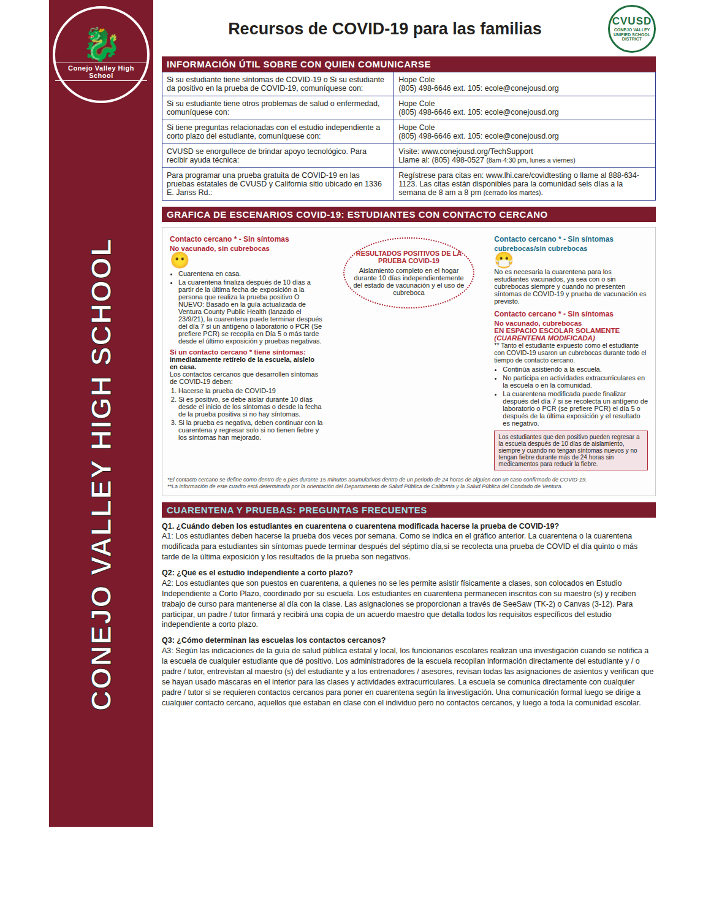🐉
Conejo Valley High School
CONEJO VALLEY HIGH SCHOOL
Recursos de COVID-19 para las familias
CVUSD
CONEJO VALLEY UNIFIED SCHOOL DISTRICT
INFORMACIÓN ÚTIL SOBRE CON QUIEN COMUNICARSE
| Si su estudiante tiene síntomas de COVID-19 o Si su estudiante da positivo en la prueba de COVID-19, comuníquese con: | Hope Cole (805) 498-6646 ext. 105: ecole@conejousd.org |
| Si su estudiante tiene otros problemas de salud o enfermedad, comuníquese con: | Hope Cole (805) 498-6646 ext. 105: ecole@conejousd.org |
| Si tiene preguntas relacionadas con el estudio independiente a corto plazo del estudiante, comuníquese con: | Hope Cole (805) 498-6646 ext. 105: ecole@conejousd.org |
| CVUSD se enorgullece de brindar apoyo tecnológico. Para recibir ayuda técnica: | Visite: www.conejousd.org/TechSupport Llame al: (805) 498-0527 (8am-4:30 pm, lunes a viernes) |
| Para programar una prueba gratuita de COVID-19 en las pruebas estatales de CVUSD y California sitio ubicado en 1336 E. Janss Rd.: | Regístrese para citas en: www.lhi.care/covidtesting o llame al 888-634-1123. Las citas están disponibles para la comunidad seis días a la semana de 8 am a 8 pm (cerrado los martes) . |
GRAFICA DE ESCENARIOS COVID-19: ESTUDIANTES CON CONTACTO CERCANO
Contacto cercano * - Sin síntomas
No vacunado, sin cubrebocas
😶
Cuarentena en casa.
La cuarentena finaliza después de 10 días a partir de la última fecha de exposición a la persona que realiza la prueba positivo O NUEVO: Basado en la guía actualizada de Ventura County Public Health (lanzado el 23/9/21), la cuarentena puede terminar después del día 7 si un antígeno o laboratorio o PCR (Se prefiere PCR) se recopila en Día 5 o más tarde desde el último exposición y pruebas negativas.
Si un contacto cercano * tiene síntomas:
inmediatamente retírelo de la escuela, aíslelo en casa.
Los contactos cercanos que desarrollen síntomas de COVID-19 deben:
Hacerse la prueba de COVID-19
Si es positivo, se debe aislar durante 10 días desde el inicio de los síntomas o desde la fecha de la prueba positiva si no hay síntomas.
Si la prueba es negativa, deben continuar con la cuarentena y regresar solo si no tienen fiebre y los síntomas han mejorado.
RESULTADOS POSITIVOS DE LA PRUEBA COVID-19 Aislamiento completo en el hogar durante 10 días independientemente del estado de vacunación y el uso de cubreboca
Contacto cercano * - Sin síntomas
cubrebocas/sin cubrebocas
😷
No es necesaria la cuarentena para los estudiantes vacunados, ya sea con o sin cubrebocas siempre y cuando no presenten síntomas de COVID-19 y prueba de vacunación es previsto.
Contacto cercano * - Sin síntomas
No vacunado, cubrebocas
EN ESPACIO ESCOLAR SOLAMENTE
(CUARENTENA MODIFICADA)
** Tanto el estudiante expuesto como el estudiante con COVID-19 usaron un cubrebocas durante todo el tiempo de contacto cercano.
Continúa asistiendo a la escuela.
No participa en actividades extracurriculares en la escuela o en la comunidad.
La cuarentena modificada puede finalizar después del día 7 si se recolecta un antígeno de laboratorio o PCR (se prefiere PCR) el día 5 o después de la última exposición y el resultado es negativo.
Los estudiantes que den positivo pueden regresar a la escuela después de 10 días de aislamiento, siempre y cuando no tengan síntomas nuevos y no tengan fiebre durante más de 24 horas sin medicamentos para reducir la fiebre.
*El contacto cercano se define como dentro de 6 pies durante 15 minutos acumulativos dentro de un periodo de 24 horas de alguien con un caso confirmado de COVID-19.
**La información de este cuadro está determinada por la orientación del Departamento de Salud Pública de California y la Salud Pública del Condado de Ventura.
CUARENTENA Y PRUEBAS: PREGUNTAS FRECUENTES
Q1. ¿Cuándo deben los estudiantes en cuarentena o cuarentena modificada hacerse la prueba de COVID-19?
A1: Los estudiantes deben hacerse la prueba dos veces por semana. Como se indica en el gráfico anterior. La cuarentena o la cuarentena modificada para estudiantes sin síntomas puede terminar después del séptimo día,si se recolecta una prueba de COVID el día quinto o más tarde de la última exposición y los resultados de la prueba son negativos.
Q2: ¿Qué es el estudio independiente a corto plazo?
A2: Los estudiantes que son puestos en cuarentena, a quienes no se les permite asistir físicamente a clases, son colocados en Estudio Independiente a Corto Plazo, coordinado por su escuela. Los estudiantes en cuarentena permanecen inscritos con su maestro (s) y reciben trabajo de curso para mantenerse al día con la clase. Las asignaciones se proporcionan a través de SeeSaw (TK-2) o Canvas (3-12). Para participar, un padre / tutor firmará y recibirá una copia de un acuerdo maestro que detalla todos los requisitos específicos del estudio independiente a corto plazo.
Q3: ¿Cómo determinan las escuelas los contactos cercanos?
A3: Según las indicaciones de la guía de salud pública estatal y local, los funcionarios escolares realizan una investigación cuando se notifica a la escuela de cualquier estudiante que dé positivo. Los administradores de la escuela recopilan información directamente del estudiante y / o padre / tutor, entrevistan al maestro (s) del estudiante y a los entrenadores / asesores, revisan todas las asignaciones de asientos y verifican que se hayan usado máscaras en el interior para las clases y actividades extracurriculares. La escuela se comunica directamente con cualquier padre / tutor si se requieren contactos cercanos para poner en cuarentena según la investigación. Una comunicación formal luego se dirige a cualquier contacto cercano, aquellos que estaban en clase con el individuo pero no contactos cercanos, y luego a toda la comunidad escolar.